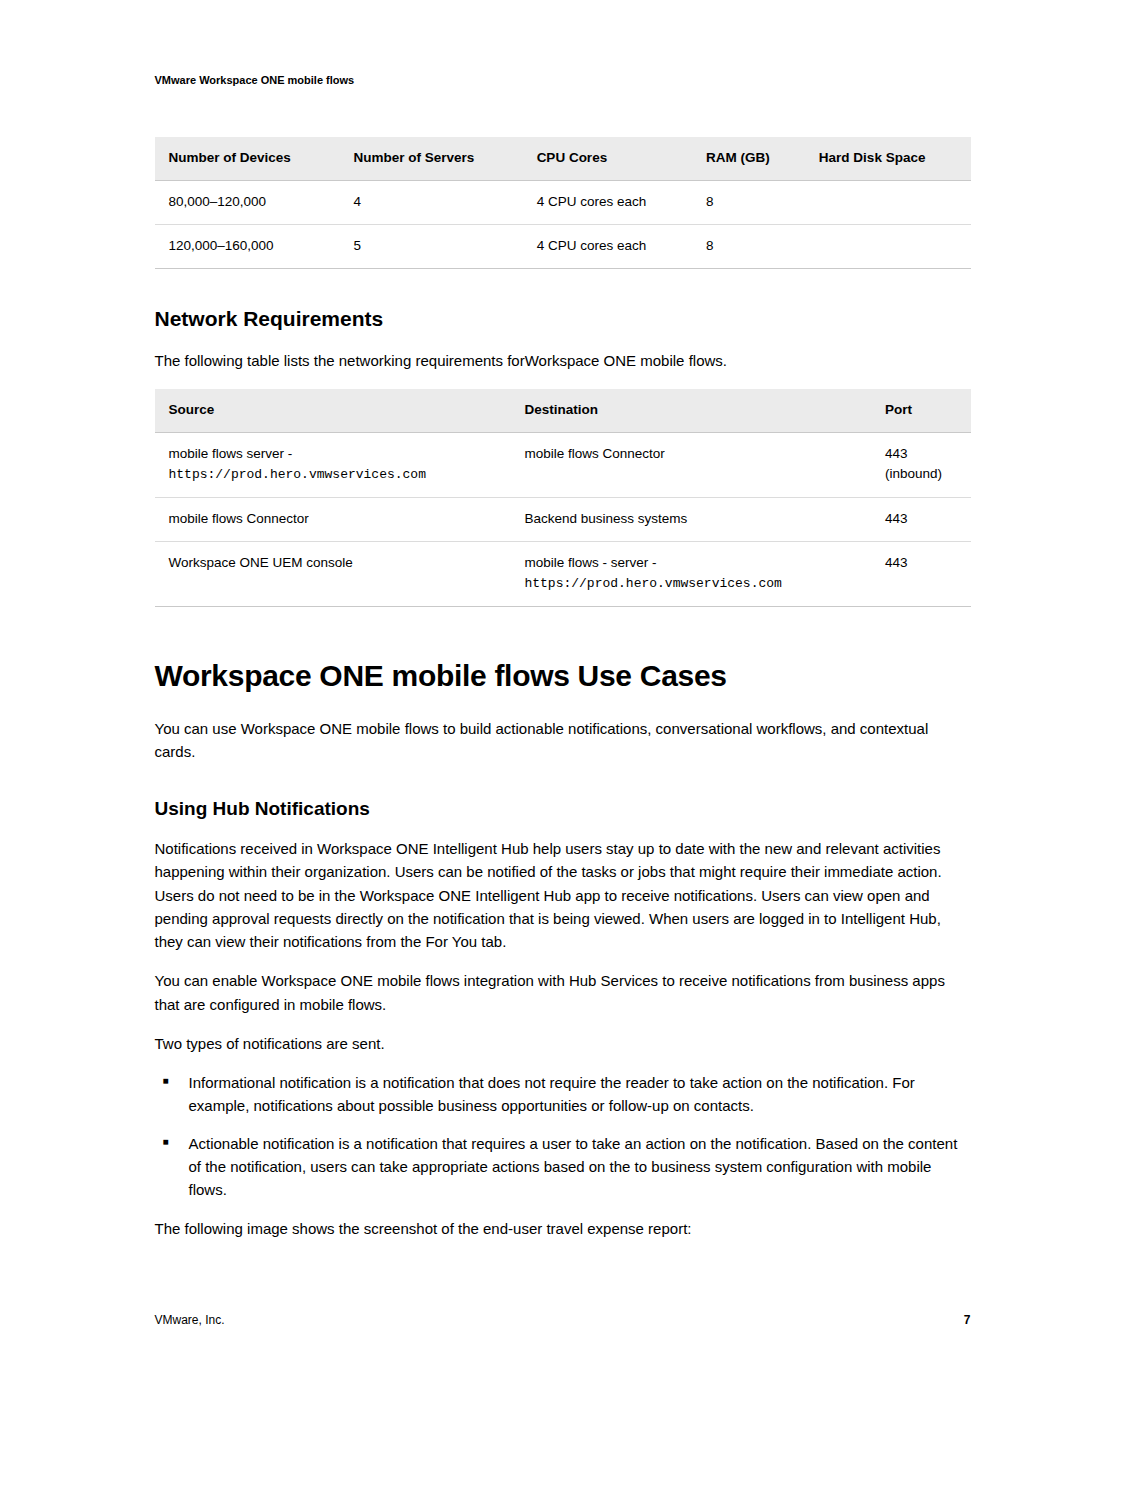VMware Workspace ONE mobile flows
| Number of Devices | Number of Servers | CPU Cores | RAM (GB) | Hard Disk Space |
| --- | --- | --- | --- | --- |
| 80,000–120,000 | 4 | 4 CPU cores each | 8 | |
| 120,000–160,000 | 5 | 4 CPU cores each | 8 | |
Network Requirements
The following table lists the networking requirements forWorkspace ONE mobile flows.
| Source | Destination | Port |
| --- | --- | --- |
| mobile flows server - https://prod.hero.vmwservices.com | mobile flows Connector | 443 (inbound) |
| mobile flows Connector | Backend business systems | 443 |
| Workspace ONE UEM console | mobile flows - server - https://prod.hero.vmwservices.com | 443 |
Workspace ONE mobile flows Use Cases
You can use Workspace ONE mobile flows to build actionable notifications, conversational workflows, and contextual cards.
Using Hub Notifications
Notifications received in Workspace ONE Intelligent Hub help users stay up to date with the new and relevant activities happening within their organization. Users can be notified of the tasks or jobs that might require their immediate action. Users do not need to be in the Workspace ONE Intelligent Hub app to receive notifications. Users can view open and pending approval requests directly on the notification that is being viewed. When users are logged in to Intelligent Hub, they can view their notifications from the For You tab.
You can enable Workspace ONE mobile flows integration with Hub Services to receive notifications from business apps that are configured in mobile flows.
Two types of notifications are sent.
Informational notification is a notification that does not require the reader to take action on the notification. For example, notifications about possible business opportunities or follow-up on contacts.
Actionable notification is a notification that requires a user to take an action on the notification. Based on the content of the notification, users can take appropriate actions based on the to business system configuration with mobile flows.
The following image shows the screenshot of the end-user travel expense report:
VMware, Inc. 7